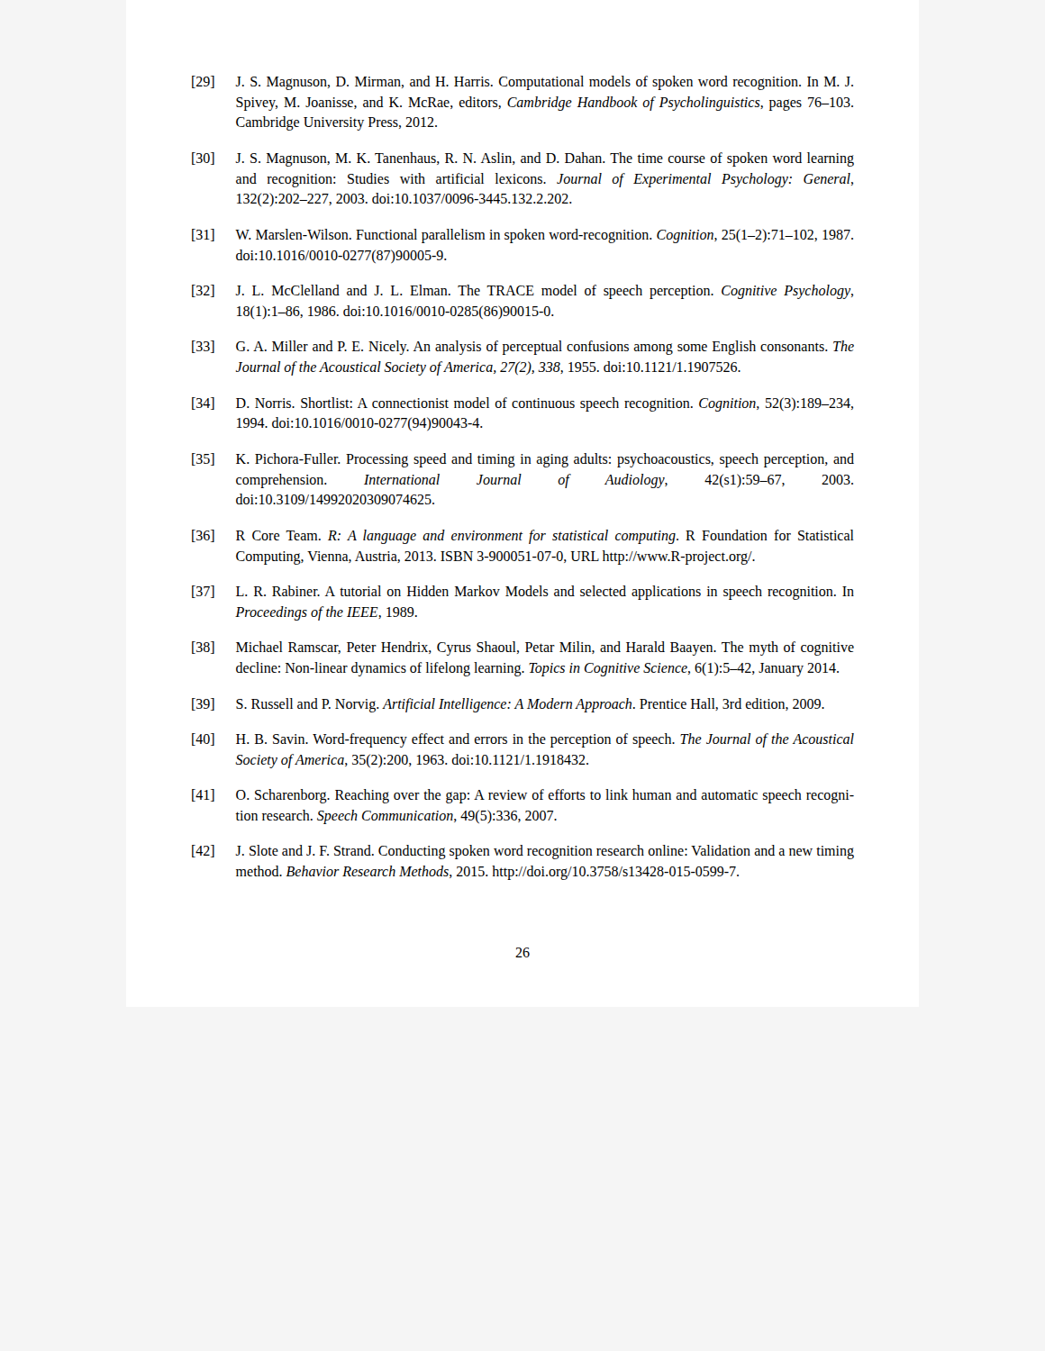[29] J. S. Magnuson, D. Mirman, and H. Harris. Computational models of spoken word recognition. In M. J. Spivey, M. Joanisse, and K. McRae, editors, Cambridge Handbook of Psycholinguistics, pages 76–103. Cambridge University Press, 2012.
[30] J. S. Magnuson, M. K. Tanenhaus, R. N. Aslin, and D. Dahan. The time course of spoken word learning and recognition: Studies with artificial lexicons. Journal of Experimental Psychology: General, 132(2):202–227, 2003. doi:10.1037/0096-3445.132.2.202.
[31] W. Marslen-Wilson. Functional parallelism in spoken word-recognition. Cognition, 25(1–2):71–102, 1987. doi:10.1016/0010-0277(87)90005-9.
[32] J. L. McClelland and J. L. Elman. The TRACE model of speech perception. Cognitive Psychology, 18(1):1–86, 1986. doi:10.1016/0010-0285(86)90015-0.
[33] G. A. Miller and P. E. Nicely. An analysis of perceptual confusions among some English consonants. The Journal of the Acoustical Society of America, 27(2), 338, 1955. doi:10.1121/1.1907526.
[34] D. Norris. Shortlist: A connectionist model of continuous speech recognition. Cognition, 52(3):189–234, 1994. doi:10.1016/0010-0277(94)90043-4.
[35] K. Pichora-Fuller. Processing speed and timing in aging adults: psychoacoustics, speech perception, and comprehension. International Journal of Audiology, 42(s1):59–67, 2003. doi:10.3109/14992020309074625.
[36] R Core Team. R: A language and environment for statistical computing. R Foundation for Statistical Computing, Vienna, Austria, 2013. ISBN 3-900051-07-0, URL http://www.R-project.org/.
[37] L. R. Rabiner. A tutorial on Hidden Markov Models and selected applications in speech recognition. In Proceedings of the IEEE, 1989.
[38] Michael Ramscar, Peter Hendrix, Cyrus Shaoul, Petar Milin, and Harald Baayen. The myth of cognitive decline: Non-linear dynamics of lifelong learning. Topics in Cognitive Science, 6(1):5–42, January 2014.
[39] S. Russell and P. Norvig. Artificial Intelligence: A Modern Approach. Prentice Hall, 3rd edition, 2009.
[40] H. B. Savin. Word-frequency effect and errors in the perception of speech. The Journal of the Acoustical Society of America, 35(2):200, 1963. doi:10.1121/1.1918432.
[41] O. Scharenborg. Reaching over the gap: A review of efforts to link human and automatic speech recognition research. Speech Communication, 49(5):336, 2007.
[42] J. Slote and J. F. Strand. Conducting spoken word recognition research online: Validation and a new timing method. Behavior Research Methods, 2015. http://doi.org/10.3758/s13428-015-0599-7.
26